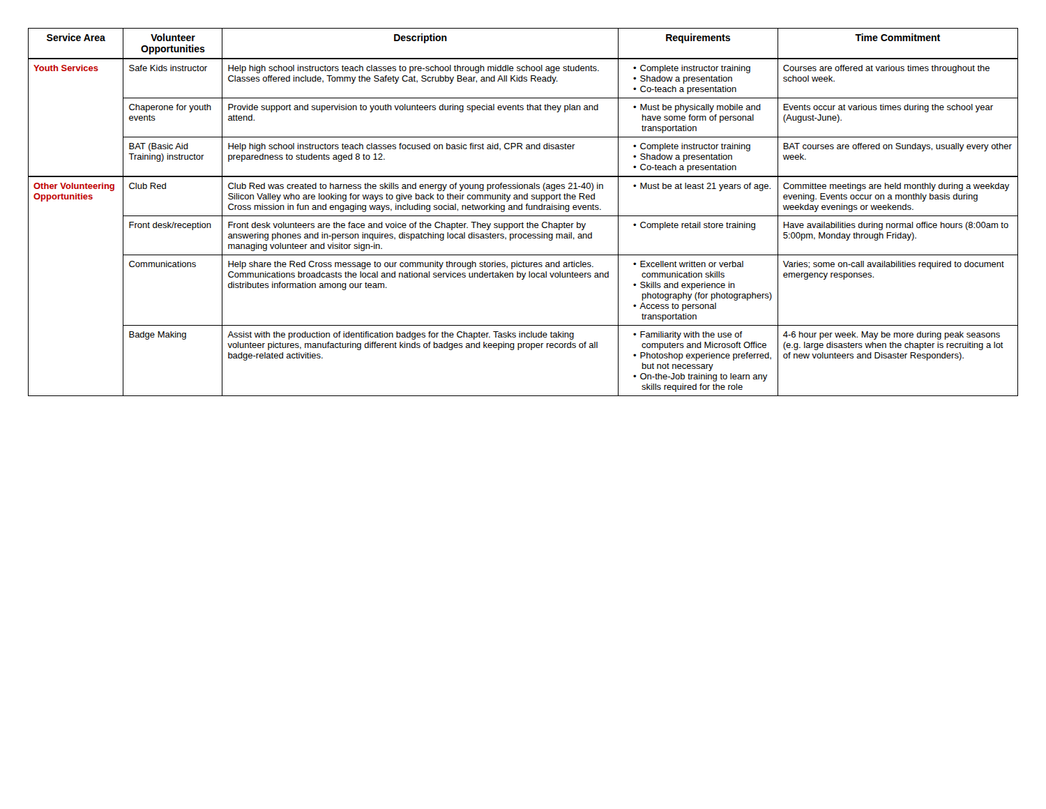| Service Area | Volunteer Opportunities | Description | Requirements | Time Commitment |
| --- | --- | --- | --- | --- |
| Youth Services | Safe Kids instructor | Help high school instructors teach classes to pre-school through middle school age students. Classes offered include, Tommy the Safety Cat, Scrubby Bear, and All Kids Ready. | Complete instructor training Shadow a presentation Co-teach a presentation | Courses are offered at various times throughout the school week. |
| Chaperone for youth events | Provide support and supervision to youth volunteers during special events that they plan and attend. | Must be physically mobile and have some form of personal transportation | Events occur at various times during the school year (August-June). |
| BAT (Basic Aid Training) instructor | Help high school instructors teach classes focused on basic first aid, CPR and disaster preparedness to students aged 8 to 12. | Complete instructor training Shadow a presentation Co-teach a presentation | BAT courses are offered on Sundays, usually every other week. |
| Other Volunteering Opportunities | Club Red | Club Red was created to harness the skills and energy of young professionals (ages 21-40) in Silicon Valley who are looking for ways to give back to their community and support the Red Cross mission in fun and engaging ways, including social, networking and fundraising events. | Must be at least 21 years of age. | Committee meetings are held monthly during a weekday evening. Events occur on a monthly basis during weekday evenings or weekends. |
| Front desk/reception | Front desk volunteers are the face and voice of the Chapter. They support the Chapter by answering phones and in-person inquires, dispatching local disasters, processing mail, and managing volunteer and visitor sign-in. | Complete retail store training | Have availabilities during normal office hours (8:00am to 5:00pm, Monday through Friday). |
| Communications | Help share the Red Cross message to our community through stories, pictures and articles. Communications broadcasts the local and national services undertaken by local volunteers and distributes information among our team. | Excellent written or verbal communication skills Skills and experience in photography (for photographers) Access to personal transportation | Varies; some on-call availabilities required to document emergency responses. |
| Badge Making | Assist with the production of identification badges for the Chapter. Tasks include taking volunteer pictures, manufacturing different kinds of badges and keeping proper records of all badge-related activities. | Familiarity with the use of computers and Microsoft Office Photoshop experience preferred, but not necessary On-the-Job training to learn any skills required for the role | 4-6 hour per week. May be more during peak seasons (e.g. large disasters when the chapter is recruiting a lot of new volunteers and Disaster Responders). |